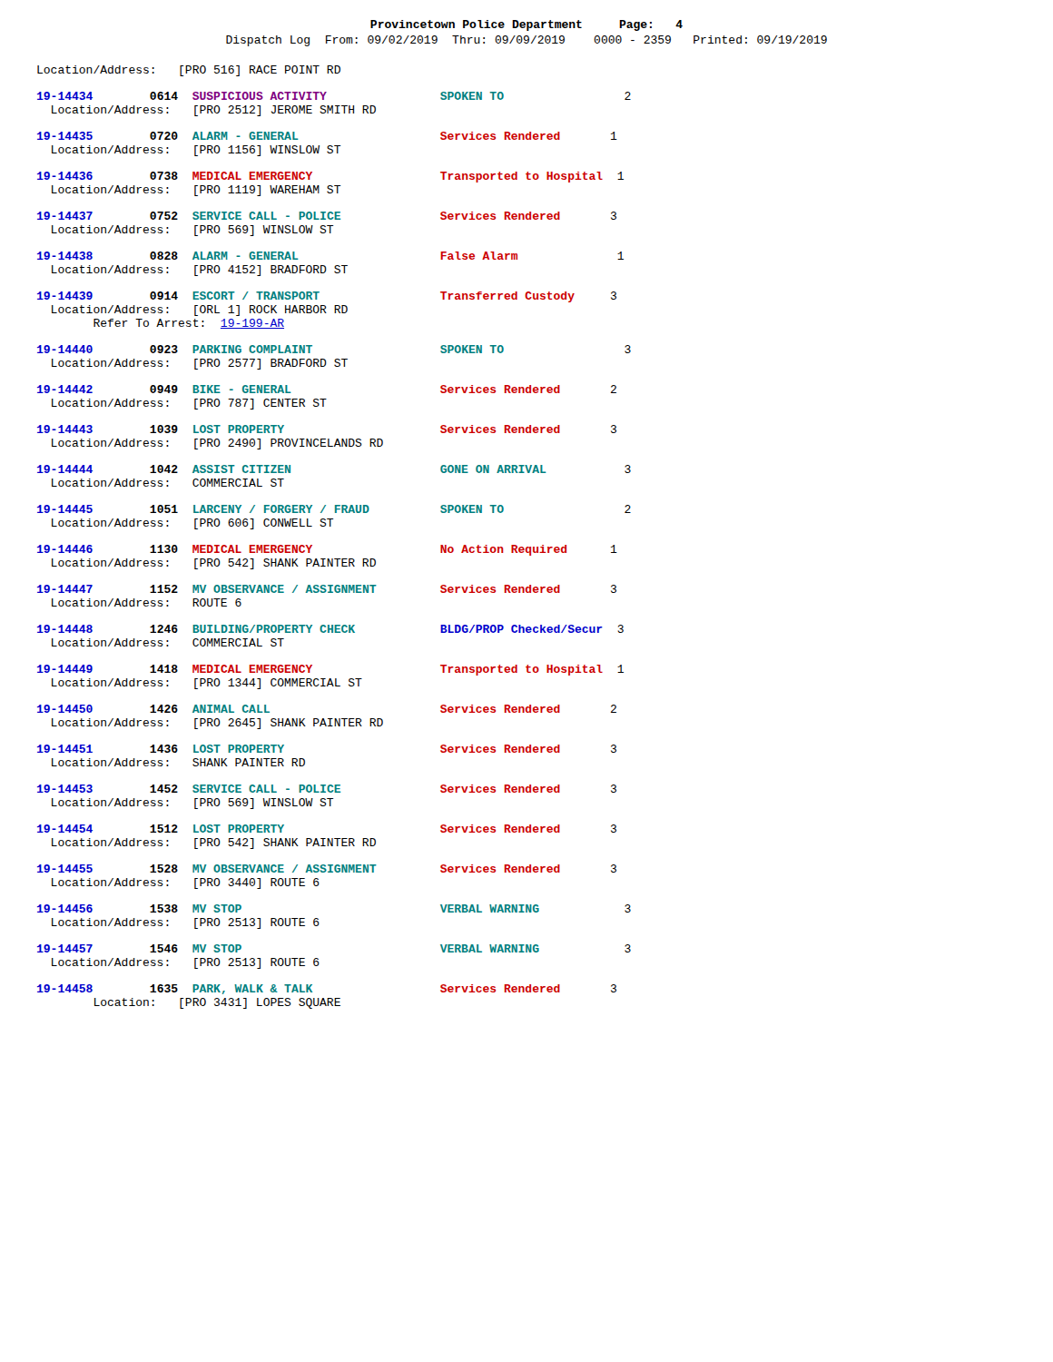Provincetown Police Department Page: 4
Dispatch Log From: 09/02/2019 Thru: 09/09/2019 0000 - 2359 Printed: 09/19/2019
Location/Address: [PRO 516] RACE POINT RD
19-14434 0614 SUSPICIOUS ACTIVITY SPOKEN TO 2
Location/Address: [PRO 2512] JEROME SMITH RD
19-14435 0720 ALARM - GENERAL Services Rendered 1
Location/Address: [PRO 1156] WINSLOW ST
19-14436 0738 MEDICAL EMERGENCY Transported to Hospital 1
Location/Address: [PRO 1119] WAREHAM ST
19-14437 0752 SERVICE CALL - POLICE Services Rendered 3
Location/Address: [PRO 569] WINSLOW ST
19-14438 0828 ALARM - GENERAL False Alarm 1
Location/Address: [PRO 4152] BRADFORD ST
19-14439 0914 ESCORT / TRANSPORT Transferred Custody 3
Location/Address: [ORL 1] ROCK HARBOR RD
Refer To Arrest: 19-199-AR
19-14440 0923 PARKING COMPLAINT SPOKEN TO 3
Location/Address: [PRO 2577] BRADFORD ST
19-14442 0949 BIKE - GENERAL Services Rendered 2
Location/Address: [PRO 787] CENTER ST
19-14443 1039 LOST PROPERTY Services Rendered 3
Location/Address: [PRO 2490] PROVINCELANDS RD
19-14444 1042 ASSIST CITIZEN GONE ON ARRIVAL 3
Location/Address: COMMERCIAL ST
19-14445 1051 LARCENY / FORGERY / FRAUD SPOKEN TO 2
Location/Address: [PRO 606] CONWELL ST
19-14446 1130 MEDICAL EMERGENCY No Action Required 1
Location/Address: [PRO 542] SHANK PAINTER RD
19-14447 1152 MV OBSERVANCE / ASSIGNMENT Services Rendered 3
Location/Address: ROUTE 6
19-14448 1246 BUILDING/PROPERTY CHECK BLDG/PROP Checked/Secur 3
Location/Address: COMMERCIAL ST
19-14449 1418 MEDICAL EMERGENCY Transported to Hospital 1
Location/Address: [PRO 1344] COMMERCIAL ST
19-14450 1426 ANIMAL CALL Services Rendered 2
Location/Address: [PRO 2645] SHANK PAINTER RD
19-14451 1436 LOST PROPERTY Services Rendered 3
Location/Address: SHANK PAINTER RD
19-14453 1452 SERVICE CALL - POLICE Services Rendered 3
Location/Address: [PRO 569] WINSLOW ST
19-14454 1512 LOST PROPERTY Services Rendered 3
Location/Address: [PRO 542] SHANK PAINTER RD
19-14455 1528 MV OBSERVANCE / ASSIGNMENT Services Rendered 3
Location/Address: [PRO 3440] ROUTE 6
19-14456 1538 MV STOP VERBAL WARNING 3
Location/Address: [PRO 2513] ROUTE 6
19-14457 1546 MV STOP VERBAL WARNING 3
Location/Address: [PRO 2513] ROUTE 6
19-14458 1635 PARK, WALK & TALK Services Rendered 3
Location: [PRO 3431] LOPES SQUARE